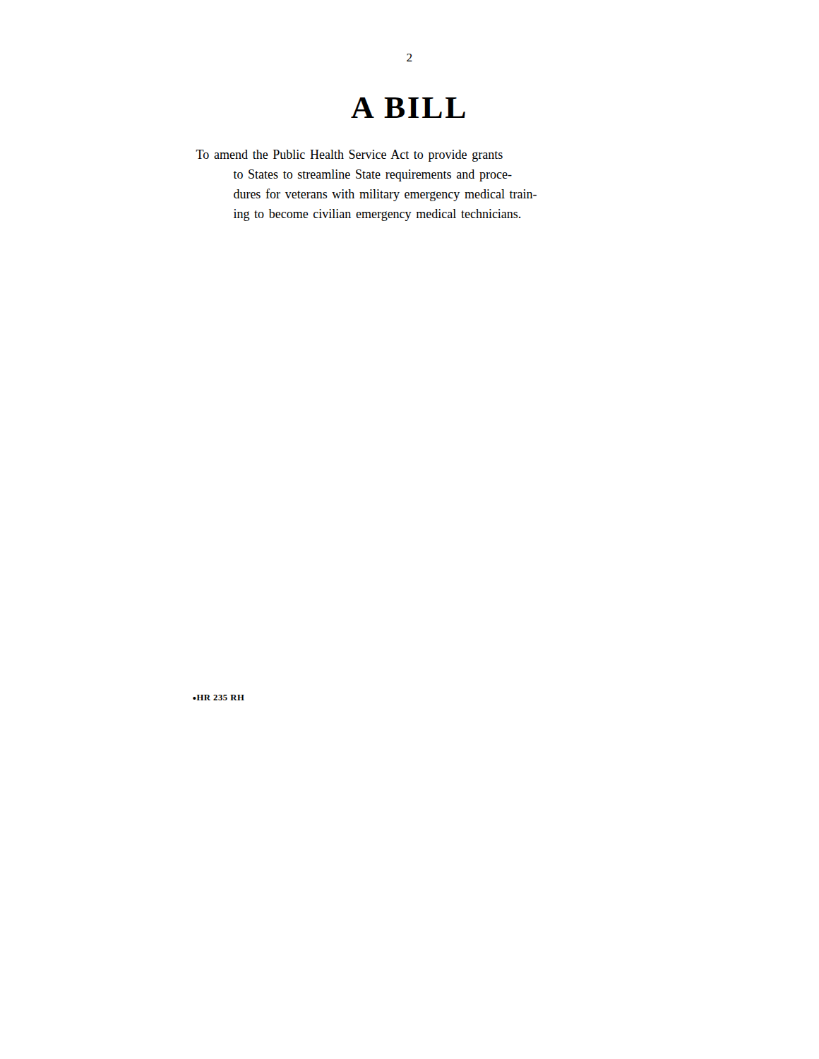2
A BILL
To amend the Public Health Service Act to provide grants to States to streamline State requirements and proce- dures for veterans with military emergency medical train- ing to become civilian emergency medical technicians.
•HR 235 RH